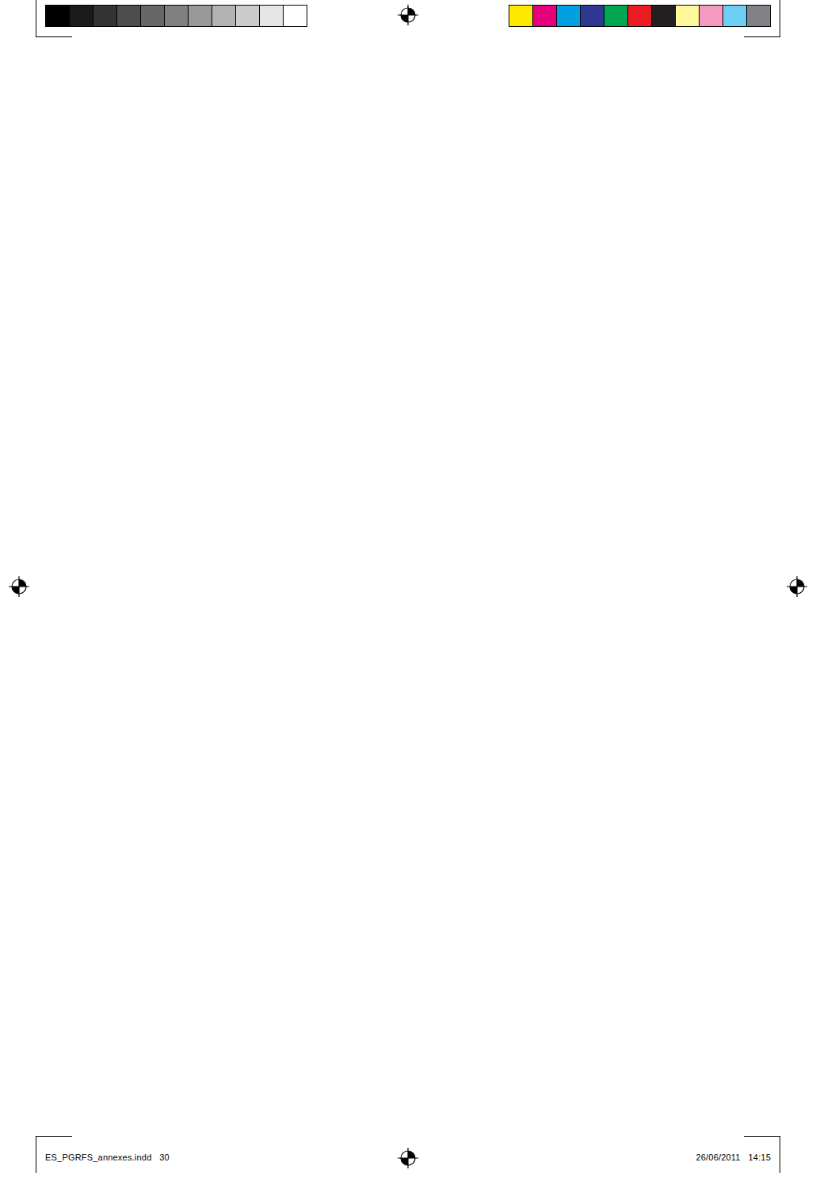ES_PGRFS_annexes.indd 30
26/06/2011 14:15